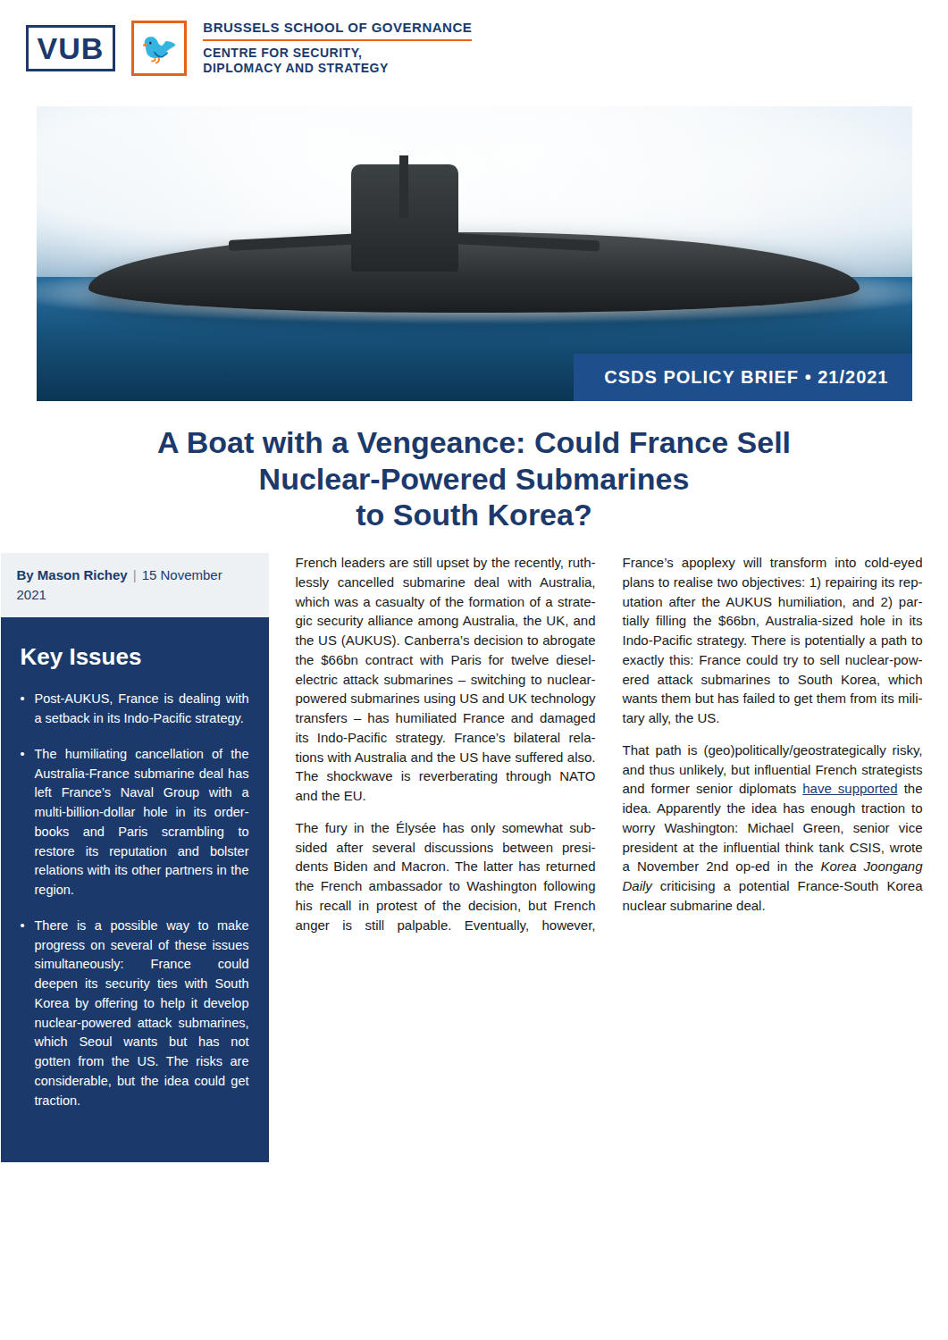VUB
🐦
Brussels School of Governance
Centre for Security,
Diplomacy and Strategy
CSDS POLICY BRIEF • 21/2021
A Boat with a Vengeance: Could France Sell
Nuclear-Powered Submarines
to South Korea?
By Mason Richey|15 November 2021
Key Issues
Post-AUKUS, France is dealing with a setback in its Indo-Pacific strategy.
The humiliating cancellation of the Australia-France submarine deal has left France’s Naval Group with a multi-billion-dollar hole in its order-books and Paris scrambling to restore its reputation and bolster relations with its other partners in the region.
There is a possible way to make progress on several of these issues simultaneously: France could deepen its security ties with South Korea by offering to help it develop nuclear-powered attack submarines, which Seoul wants but has not gotten from the US. The risks are considerable, but the idea could get traction.
French leaders are still upset by the recently, ruthlessly cancelled submarine deal with Australia, which was a casualty of the formation of a strategic security alliance among Australia, the UK, and the US (AUKUS). Canberra’s decision to abrogate the $66bn contract with Paris for twelve diesel-electric attack submarines – switching to nuclear-powered submarines using US and UK technology transfers – has humiliated France and damaged its Indo-Pacific strategy. France’s bilateral relations with Australia and the US have suffered also. The shockwave is reverberating through NATO and the EU.
The fury in the Élysée has only somewhat subsided after several discussions between presidents Biden and Macron. The latter has returned the French ambassador to Washington following his recall in protest of the decision, but French anger is still palpable. Eventually, however, France’s apoplexy will transform into cold-eyed plans to realise two objectives: 1) repairing its reputation after the AUKUS humiliation, and 2) partially filling the $66bn, Australia-sized hole in its Indo-Pacific strategy. There is potentially a path to exactly this: France could try to sell nuclear-powered attack submarines to South Korea, which wants them but has failed to get them from its military ally, the US.
That path is (geo)politically/geostrategically risky, and thus unlikely, but influential French strategists and former senior diplomats have supported the idea. Apparently the idea has enough traction to worry Washington: Michael Green, senior vice president at the influential think tank CSIS, wrote a November 2nd op-ed in the Korea Joongang Daily criticising a potential France-South Korea nuclear submarine deal.